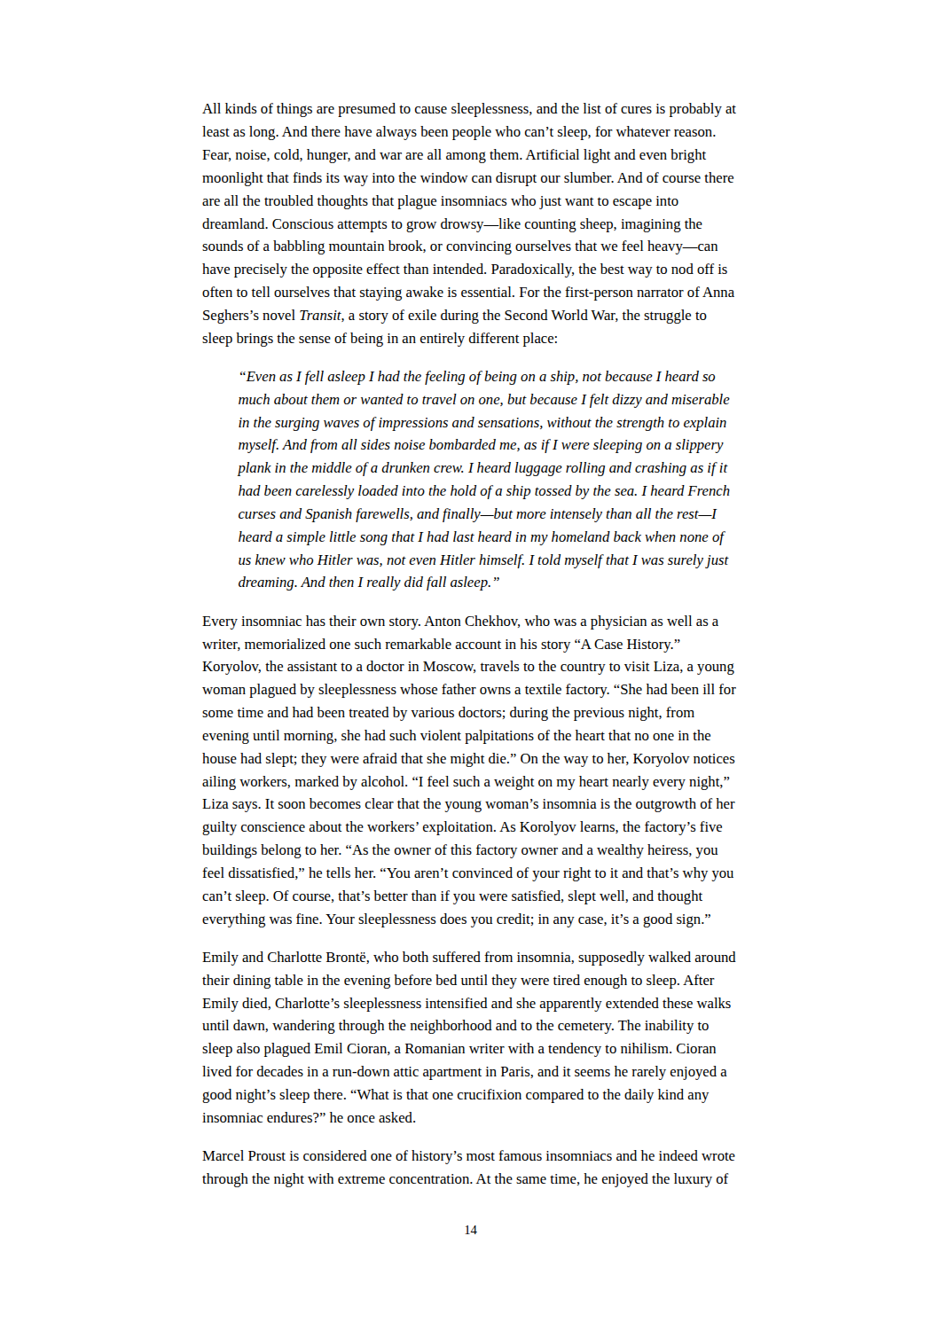All kinds of things are presumed to cause sleeplessness, and the list of cures is probably at least as long. And there have always been people who can’t sleep, for whatever reason. Fear, noise, cold, hunger, and war are all among them. Artificial light and even bright moonlight that finds its way into the window can disrupt our slumber. And of course there are all the troubled thoughts that plague insomniacs who just want to escape into dreamland. Conscious attempts to grow drowsy—like counting sheep, imagining the sounds of a babbling mountain brook, or convincing ourselves that we feel heavy—can have precisely the opposite effect than intended. Paradoxically, the best way to nod off is often to tell ourselves that staying awake is essential. For the first-person narrator of Anna Seghers’s novel Transit, a story of exile during the Second World War, the struggle to sleep brings the sense of being in an entirely different place:
“Even as I fell asleep I had the feeling of being on a ship, not because I heard so much about them or wanted to travel on one, but because I felt dizzy and miserable in the surging waves of impressions and sensations, without the strength to explain myself. And from all sides noise bombarded me, as if I were sleeping on a slippery plank in the middle of a drunken crew. I heard luggage rolling and crashing as if it had been carelessly loaded into the hold of a ship tossed by the sea. I heard French curses and Spanish farewells, and finally—but more intensely than all the rest—I heard a simple little song that I had last heard in my homeland back when none of us knew who Hitler was, not even Hitler himself. I told myself that I was surely just dreaming. And then I really did fall asleep.”
Every insomniac has their own story. Anton Chekhov, who was a physician as well as a writer, memorialized one such remarkable account in his story “A Case History.” Koryolov, the assistant to a doctor in Moscow, travels to the country to visit Liza, a young woman plagued by sleeplessness whose father owns a textile factory. “She had been ill for some time and had been treated by various doctors; during the previous night, from evening until morning, she had such violent palpitations of the heart that no one in the house had slept; they were afraid that she might die.” On the way to her, Koryolov notices ailing workers, marked by alcohol. “I feel such a weight on my heart nearly every night,” Liza says. It soon becomes clear that the young woman’s insomnia is the outgrowth of her guilty conscience about the workers’ exploitation. As Korolyov learns, the factory’s five buildings belong to her. “As the owner of this factory owner and a wealthy heiress, you feel dissatisfied,” he tells her. “You aren’t convinced of your right to it and that’s why you can’t sleep. Of course, that’s better than if you were satisfied, slept well, and thought everything was fine. Your sleeplessness does you credit; in any case, it’s a good sign.”
Emily and Charlotte Brontë, who both suffered from insomnia, supposedly walked around their dining table in the evening before bed until they were tired enough to sleep. After Emily died, Charlotte’s sleeplessness intensified and she apparently extended these walks until dawn, wandering through the neighborhood and to the cemetery. The inability to sleep also plagued Emil Cioran, a Romanian writer with a tendency to nihilism. Cioran lived for decades in a run-down attic apartment in Paris, and it seems he rarely enjoyed a good night’s sleep there. “What is that one crucifixion compared to the daily kind any insomniac endures?” he once asked.
Marcel Proust is considered one of history’s most famous insomniacs and he indeed wrote through the night with extreme concentration. At the same time, he enjoyed the luxury of
14